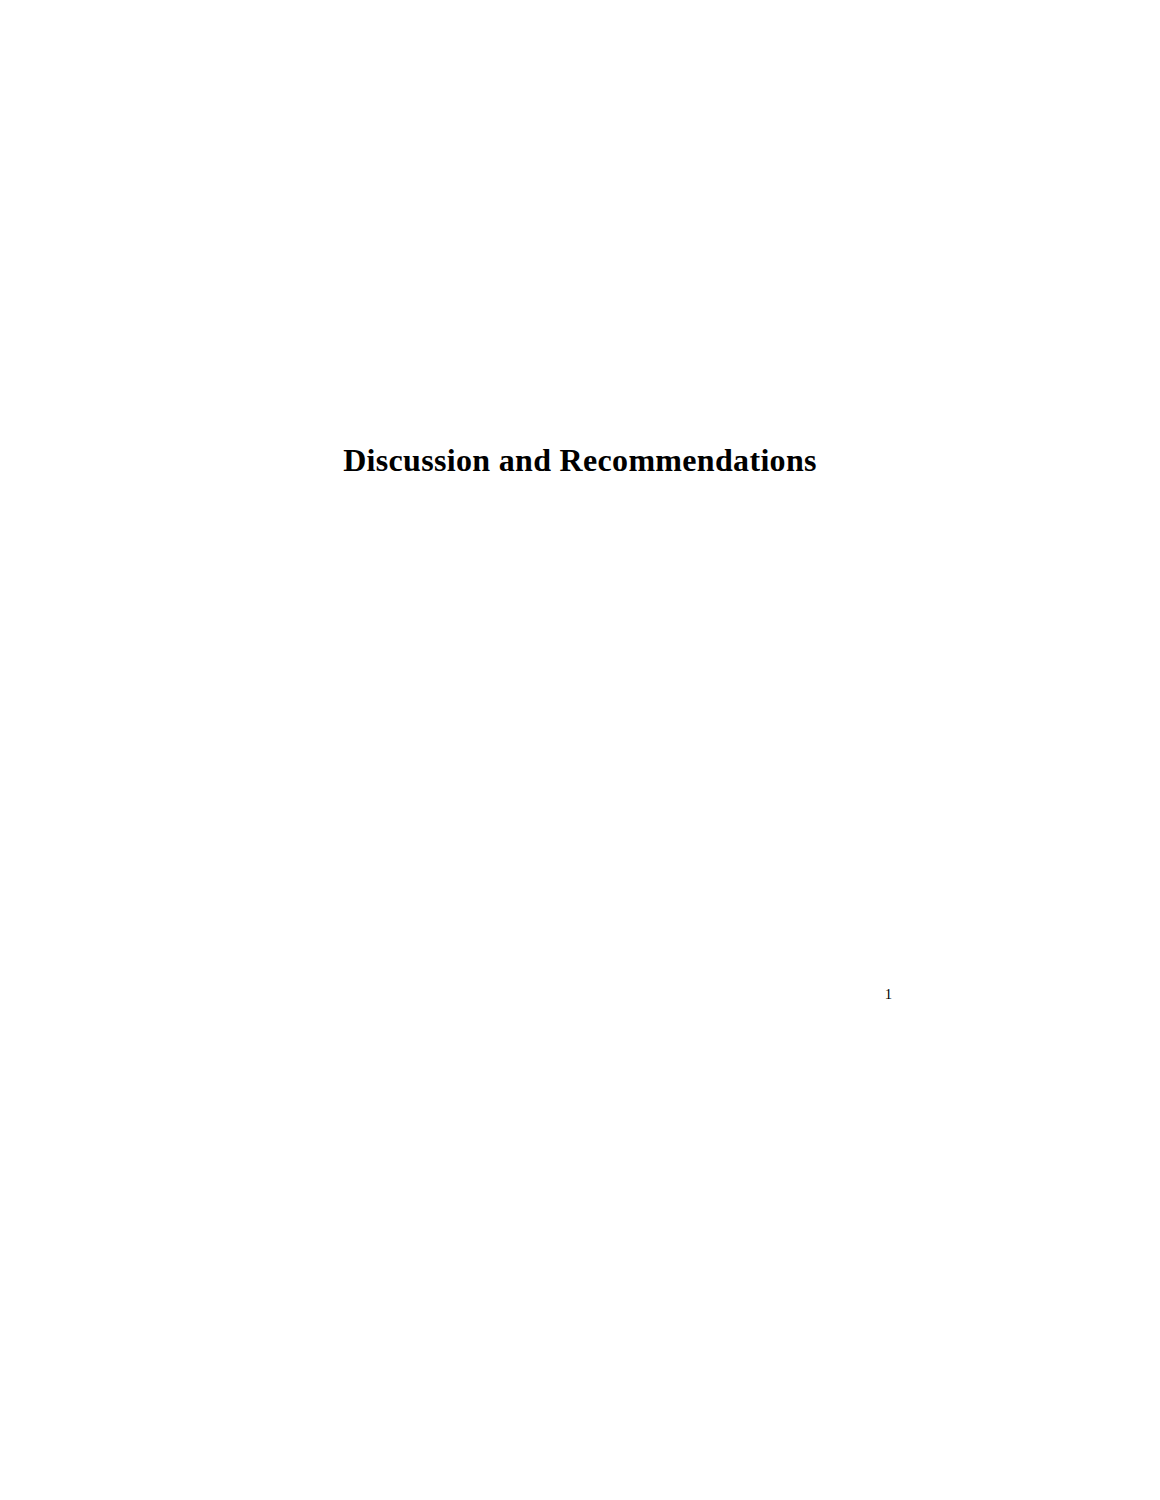Discussion and Recommendations
1